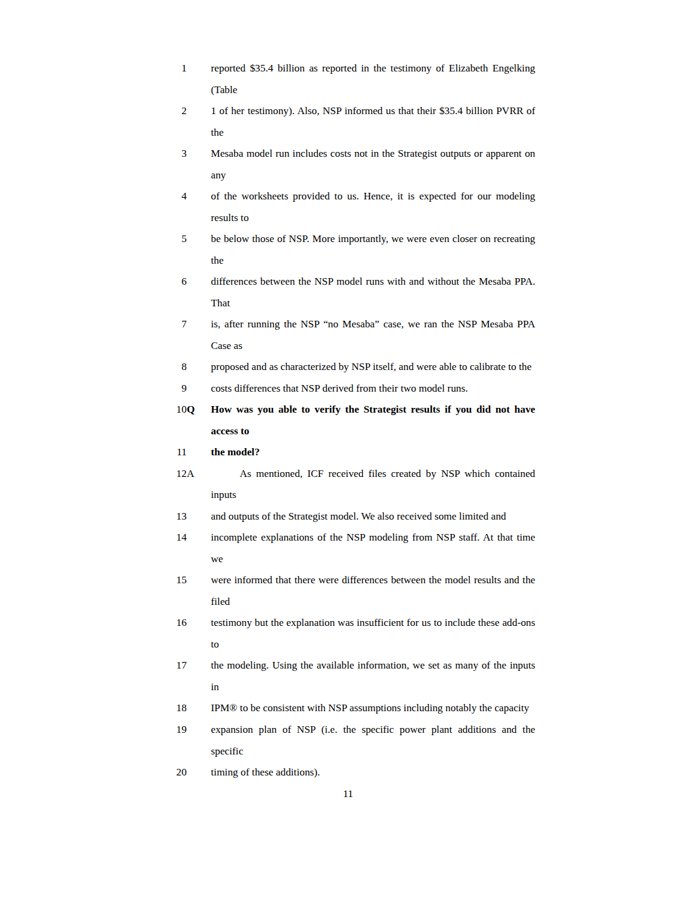| 1 | | reported $35.4 billion as reported in the testimony of Elizabeth Engelking (Table |
| 2 | | 1 of her testimony). Also, NSP informed us that their $35.4 billion PVRR of the |
| 3 | | Mesaba model run includes costs not in the Strategist outputs or apparent on any |
| 4 | | of the worksheets provided to us. Hence, it is expected for our modeling results to |
| 5 | | be below those of NSP. More importantly, we were even closer on recreating the |
| 6 | | differences between the NSP model runs with and without the Mesaba PPA. That |
| 7 | | is, after running the NSP “no Mesaba” case, we ran the NSP Mesaba PPA Case as |
| 8 | | proposed and as characterized by NSP itself, and were able to calibrate to the |
| 9 | | costs differences that NSP derived from their two model runs. |
| 10 | Q | How was you able to verify the Strategist results if you did not have access to |
| 11 | | the model? |
| 12 | A | As mentioned, ICF received files created by NSP which contained inputs |
| 13 | | and outputs of the Strategist model. We also received some limited and |
| 14 | | incomplete explanations of the NSP modeling from NSP staff. At that time we |
| 15 | | were informed that there were differences between the model results and the filed |
| 16 | | testimony but the explanation was insufficient for us to include these add-ons to |
| 17 | | the modeling. Using the available information, we set as many of the inputs in |
| 18 | | IPM® to be consistent with NSP assumptions including notably the capacity |
| 19 | | expansion plan of NSP (i.e. the specific power plant additions and the specific |
| 20 | | timing of these additions). |
11